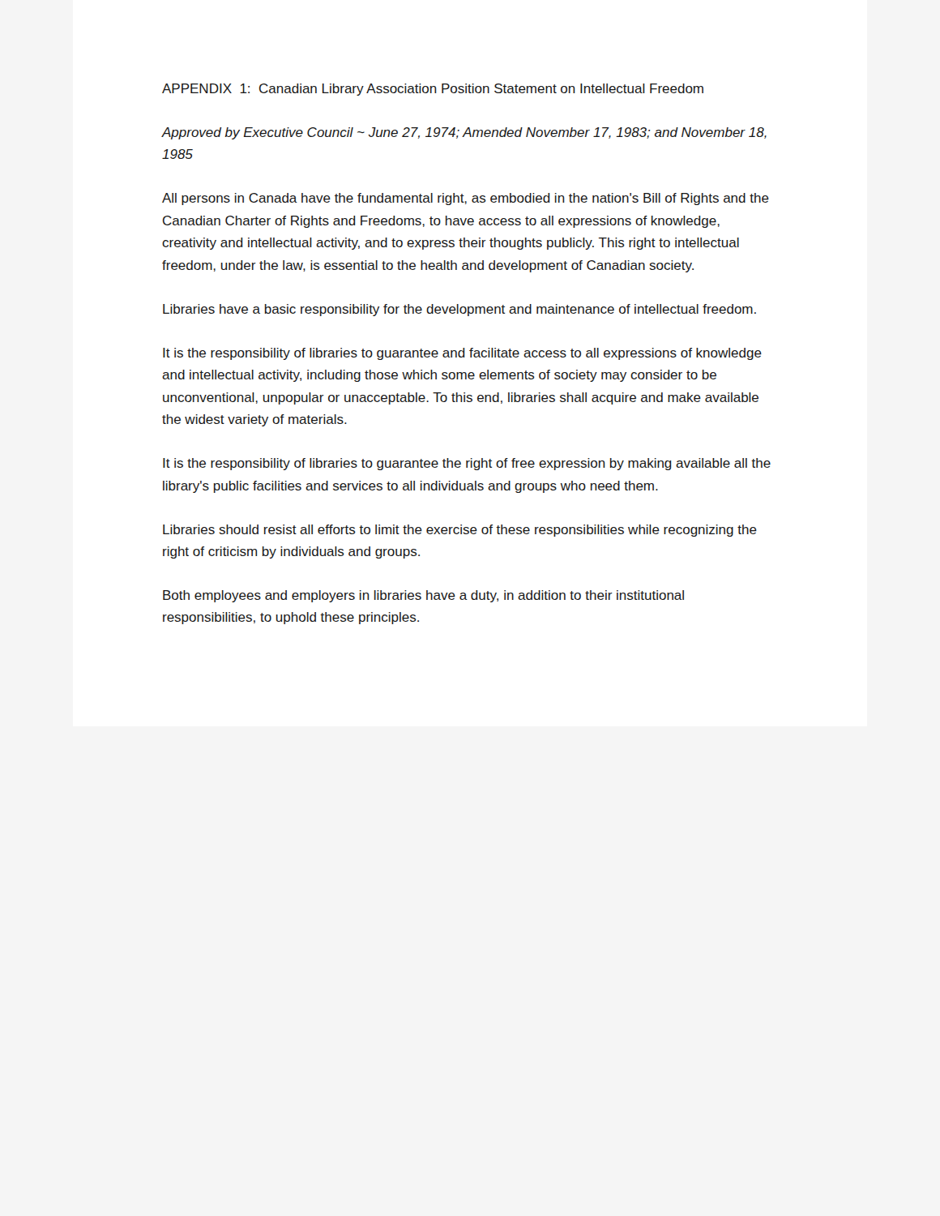APPENDIX 1: Canadian Library Association Position Statement on Intellectual Freedom
Approved by Executive Council ~ June 27, 1974; Amended November 17, 1983; and November 18, 1985
All persons in Canada have the fundamental right, as embodied in the nation's Bill of Rights and the Canadian Charter of Rights and Freedoms, to have access to all expressions of knowledge, creativity and intellectual activity, and to express their thoughts publicly. This right to intellectual freedom, under the law, is essential to the health and development of Canadian society.
Libraries have a basic responsibility for the development and maintenance of intellectual freedom.
It is the responsibility of libraries to guarantee and facilitate access to all expressions of knowledge and intellectual activity, including those which some elements of society may consider to be unconventional, unpopular or unacceptable. To this end, libraries shall acquire and make available the widest variety of materials.
It is the responsibility of libraries to guarantee the right of free expression by making available all the library's public facilities and services to all individuals and groups who need them.
Libraries should resist all efforts to limit the exercise of these responsibilities while recognizing the right of criticism by individuals and groups.
Both employees and employers in libraries have a duty, in addition to their institutional responsibilities, to uphold these principles.